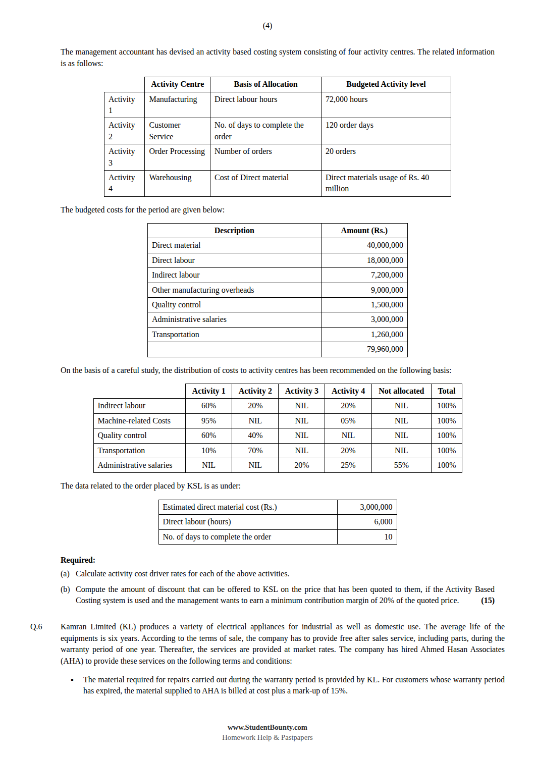(4)
The management accountant has devised an activity based costing system consisting of four activity centres. The related information is as follows:
| | Activity Centre | Basis of Allocation | Budgeted Activity level |
| --- | --- | --- | --- |
| Activity 1 | Manufacturing | Direct labour hours | 72,000 hours |
| Activity 2 | Customer Service | No. of days to complete the order | 120 order days |
| Activity 3 | Order Processing | Number of orders | 20 orders |
| Activity 4 | Warehousing | Cost of Direct material | Direct materials usage of Rs. 40 million |
The budgeted costs for the period are given below:
| Description | Amount (Rs.) |
| --- | --- |
| Direct material | 40,000,000 |
| Direct labour | 18,000,000 |
| Indirect labour | 7,200,000 |
| Other manufacturing overheads | 9,000,000 |
| Quality control | 1,500,000 |
| Administrative salaries | 3,000,000 |
| Transportation | 1,260,000 |
| | 79,960,000 |
On the basis of a careful study, the distribution of costs to activity centres has been recommended on the following basis:
| | Activity 1 | Activity 2 | Activity 3 | Activity 4 | Not allocated | Total |
| --- | --- | --- | --- | --- | --- | --- |
| Indirect labour | 60% | 20% | NIL | 20% | NIL | 100% |
| Machine-related Costs | 95% | NIL | NIL | 05% | NIL | 100% |
| Quality control | 60% | 40% | NIL | NIL | NIL | 100% |
| Transportation | 10% | 70% | NIL | 20% | NIL | 100% |
| Administrative salaries | NIL | NIL | 20% | 25% | 55% | 100% |
The data related to the order placed by KSL is as under:
| Estimated direct material cost (Rs.) | 3,000,000 |
| Direct labour (hours) | 6,000 |
| No. of days to complete the order | 10 |
Required:
(a) Calculate activity cost driver rates for each of the above activities.
(b) Compute the amount of discount that can be offered to KSL on the price that has been quoted to them, if the Activity Based Costing system is used and the management wants to earn a minimum contribution margin of 20% of the quoted price. (15)
Q.6
Kamran Limited (KL) produces a variety of electrical appliances for industrial as well as domestic use. The average life of the equipments is six years. According to the terms of sale, the company has to provide free after sales service, including parts, during the warranty period of one year. Thereafter, the services are provided at market rates. The company has hired Ahmed Hasan Associates (AHA) to provide these services on the following terms and conditions:
▪ The material required for repairs carried out during the warranty period is provided by KL. For customers whose warranty period has expired, the material supplied to AHA is billed at cost plus a mark-up of 15%.
www.StudentBounty.com
Homework Help & Pastpapers